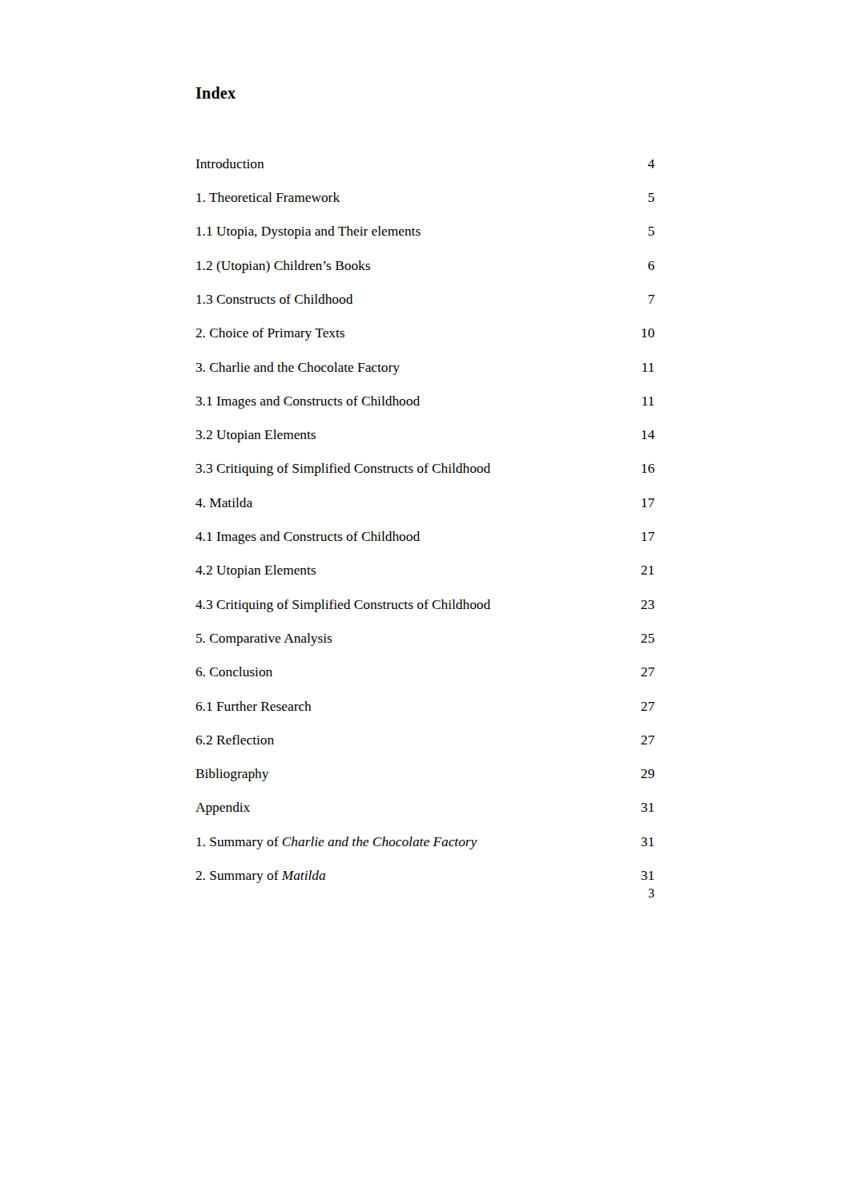Index
| Introduction | 4 |
| 1. Theoretical Framework | 5 |
| 1.1 Utopia, Dystopia and Their elements | 5 |
| 1.2 (Utopian) Children’s Books | 6 |
| 1.3 Constructs of Childhood | 7 |
| 2. Choice of Primary Texts | 10 |
| 3. Charlie and the Chocolate Factory | 11 |
| 3.1 Images and Constructs of Childhood | 11 |
| 3.2 Utopian Elements | 14 |
| 3.3 Critiquing of Simplified Constructs of Childhood | 16 |
| 4. Matilda | 17 |
| 4.1 Images and Constructs of Childhood | 17 |
| 4.2 Utopian Elements | 21 |
| 4.3 Critiquing of Simplified Constructs of Childhood | 23 |
| 5. Comparative Analysis | 25 |
| 6. Conclusion | 27 |
| 6.1 Further Research | 27 |
| 6.2 Reflection | 27 |
| Bibliography | 29 |
| Appendix | 31 |
| 1. Summary of Charlie and the Chocolate Factory | 31 |
| 2. Summary of Matilda | 31 |
3